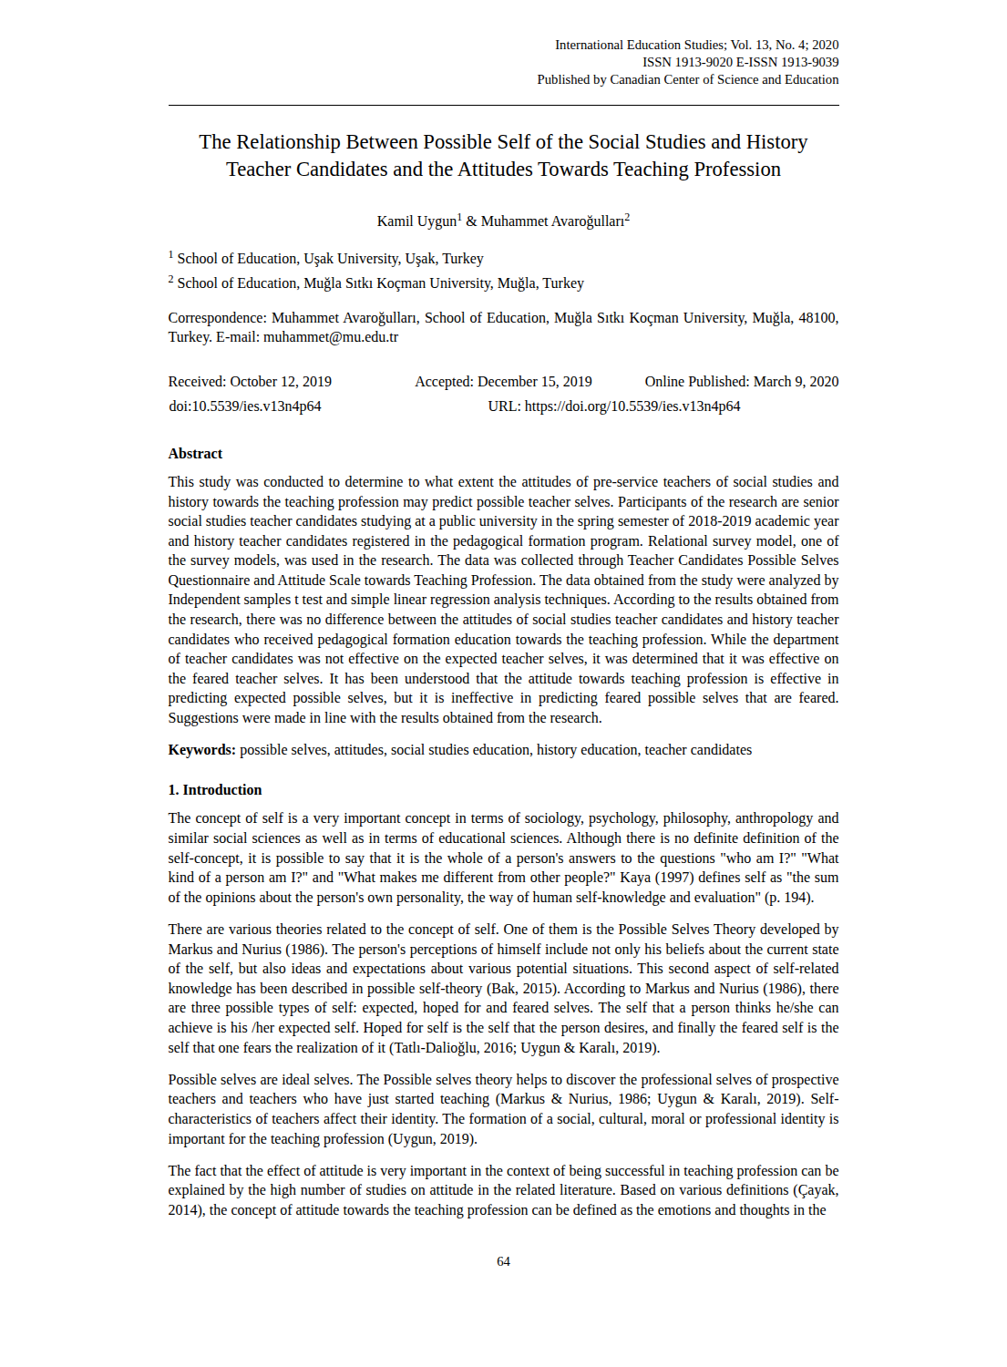International Education Studies; Vol. 13, No. 4; 2020
ISSN 1913-9020 E-ISSN 1913-9039
Published by Canadian Center of Science and Education
The Relationship Between Possible Self of the Social Studies and History Teacher Candidates and the Attitudes Towards Teaching Profession
Kamil Uygun1 & Muhammet Avaroğulları2
1 School of Education, Uşak University, Uşak, Turkey
2 School of Education, Muğla Sıtkı Koçman University, Muğla, Turkey
Correspondence: Muhammet Avaroğulları, School of Education, Muğla Sıtkı Koçman University, Muğla, 48100, Turkey. E-mail: muhammet@mu.edu.tr
| Received: October 12, 2019 | Accepted: December 15, 2019 | Online Published: March 9, 2020 |
| doi:10.5539/ies.v13n4p64 | URL: https://doi.org/10.5539/ies.v13n4p64 |
Abstract
This study was conducted to determine to what extent the attitudes of pre-service teachers of social studies and history towards the teaching profession may predict possible teacher selves. Participants of the research are senior social studies teacher candidates studying at a public university in the spring semester of 2018-2019 academic year and history teacher candidates registered in the pedagogical formation program. Relational survey model, one of the survey models, was used in the research. The data was collected through Teacher Candidates Possible Selves Questionnaire and Attitude Scale towards Teaching Profession. The data obtained from the study were analyzed by Independent samples t test and simple linear regression analysis techniques. According to the results obtained from the research, there was no difference between the attitudes of social studies teacher candidates and history teacher candidates who received pedagogical formation education towards the teaching profession. While the department of teacher candidates was not effective on the expected teacher selves, it was determined that it was effective on the feared teacher selves. It has been understood that the attitude towards teaching profession is effective in predicting expected possible selves, but it is ineffective in predicting feared possible selves that are feared. Suggestions were made in line with the results obtained from the research.
Keywords: possible selves, attitudes, social studies education, history education, teacher candidates
1. Introduction
The concept of self is a very important concept in terms of sociology, psychology, philosophy, anthropology and similar social sciences as well as in terms of educational sciences. Although there is no definite definition of the self-concept, it is possible to say that it is the whole of a person's answers to the questions "who am I?" "What kind of a person am I?" and "What makes me different from other people?" Kaya (1997) defines self as "the sum of the opinions about the person's own personality, the way of human self-knowledge and evaluation" (p. 194).
There are various theories related to the concept of self. One of them is the Possible Selves Theory developed by Markus and Nurius (1986). The person's perceptions of himself include not only his beliefs about the current state of the self, but also ideas and expectations about various potential situations. This second aspect of self-related knowledge has been described in possible self-theory (Bak, 2015). According to Markus and Nurius (1986), there are three possible types of self: expected, hoped for and feared selves. The self that a person thinks he/she can achieve is his /her expected self. Hoped for self is the self that the person desires, and finally the feared self is the self that one fears the realization of it (Tatlı-Dalioğlu, 2016; Uygun & Karalı, 2019).
Possible selves are ideal selves. The Possible selves theory helps to discover the professional selves of prospective teachers and teachers who have just started teaching (Markus & Nurius, 1986; Uygun & Karalı, 2019). Self-characteristics of teachers affect their identity. The formation of a social, cultural, moral or professional identity is important for the teaching profession (Uygun, 2019).
The fact that the effect of attitude is very important in the context of being successful in teaching profession can be explained by the high number of studies on attitude in the related literature. Based on various definitions (Çayak, 2014), the concept of attitude towards the teaching profession can be defined as the emotions and thoughts in the
64